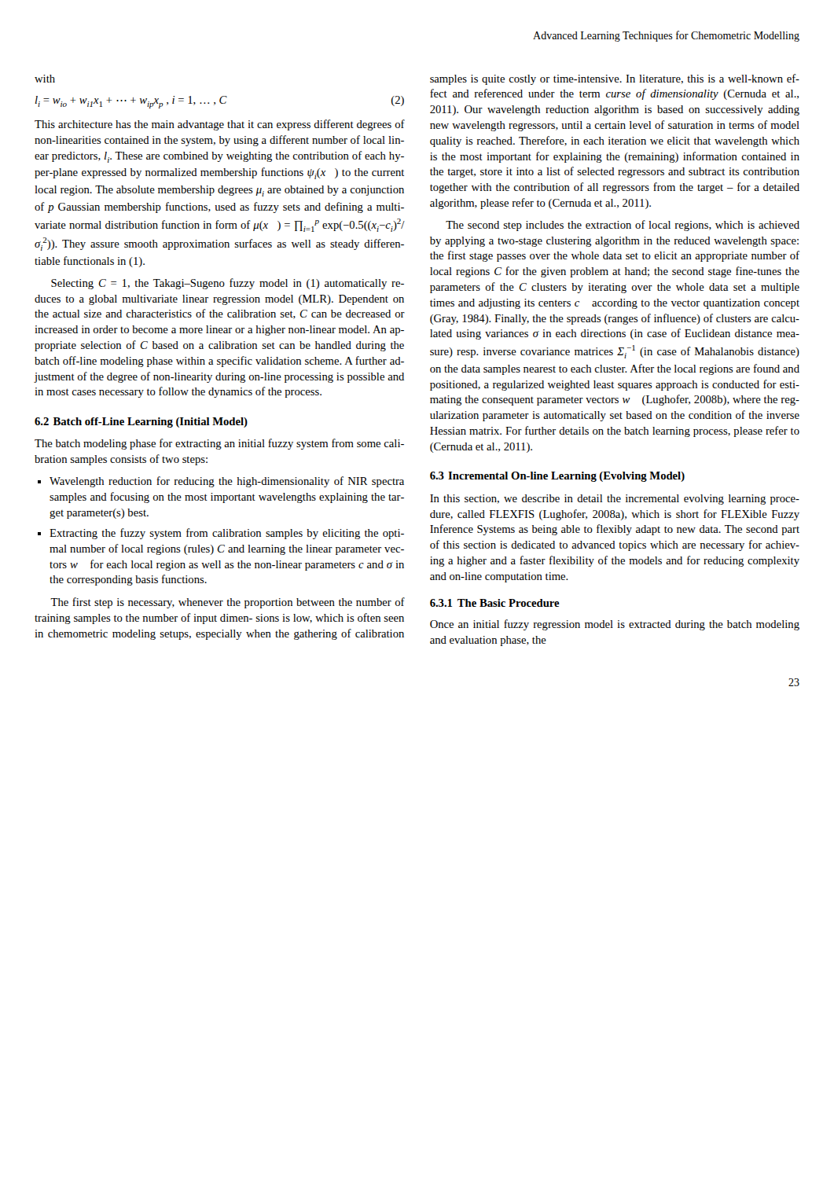Advanced Learning Techniques for Chemometric Modelling
with
li = wio + wi1x1 + ⋯ + wipxp , i = 1, … , C (2)
This architecture has the main advantage that it can express different degrees of non-linearities contained in the system, by using a different number of local linear predictors, li. These are combined by weighting the contribution of each hyper-plane expressed by normalized membership functions ψi(x⃗) to the current local region. The absolute membership degrees μi are obtained by a conjunction of p Gaussian membership functions, used as fuzzy sets and defining a multivariate normal distribution function in form of μ(x⃗) = ∏i=1p exp(−0.5((xi−ci)2/σi2)). They assure smooth approximation surfaces as well as steady differentiable functionals in (1).
Selecting C = 1, the Takagi–Sugeno fuzzy model in (1) automatically reduces to a global multivariate linear regression model (MLR). Dependent on the actual size and characteristics of the calibration set, C can be decreased or increased in order to become a more linear or a higher non-linear model. An appropriate selection of C based on a calibration set can be handled during the batch off-line modeling phase within a specific validation scheme. A further adjustment of the degree of non-linearity during on-line processing is possible and in most cases necessary to follow the dynamics of the process.
6.2 Batch off-Line Learning (Initial Model)
The batch modeling phase for extracting an initial fuzzy system from some calibration samples consists of two steps:
Wavelength reduction for reducing the high-dimensionality of NIR spectra samples and focusing on the most important wavelengths explaining the target parameter(s) best.
Extracting the fuzzy system from calibration samples by eliciting the optimal number of local regions (rules) C and learning the linear parameter vectors w⃗ for each local region as well as the non-linear parameters c and σ in the corresponding basis functions.
The first step is necessary, whenever the proportion between the number of training samples to the number of input dimen- sions is low, which is often seen in chemometric modeling setups, especially when the gathering of calibration samples is quite costly or time-intensive. In literature, this is a well-known effect and referenced under the term curse of dimensionality (Cernuda et al., 2011). Our wavelength reduction algorithm is based on successively adding new wavelength regressors, until a certain level of saturation in terms of model quality is reached. Therefore, in each iteration we elicit that wavelength which is the most important for explaining the (remaining) information contained in the target, store it into a list of selected regressors and subtract its contribution together with the contribution of all regressors from the target – for a detailed algorithm, please refer to (Cernuda et al., 2011).
The second step includes the extraction of local regions, which is achieved by applying a two-stage clustering algorithm in the reduced wavelength space: the first stage passes over the whole data set to elicit an appropriate number of local regions C for the given problem at hand; the second stage fine-tunes the parameters of the C clusters by iterating over the whole data set a multiple times and adjusting its centers c⃗ according to the vector quantization concept (Gray, 1984). Finally, the the spreads (ranges of influence) of clusters are calculated using variances σ in each directions (in case of Euclidean distance measure) resp. inverse covariance matrices Σi−1 (in case of Mahalanobis distance) on the data samples nearest to each cluster. After the local regions are found and positioned, a regularized weighted least squares approach is conducted for estimating the consequent parameter vectors w⃗ (Lughofer, 2008b), where the regularization parameter is automatically set based on the condition of the inverse Hessian matrix. For further details on the batch learning process, please refer to (Cernuda et al., 2011).
6.3 Incremental On-line Learning (Evolving Model)
In this section, we describe in detail the incremental evolving learning procedure, called FLEXFIS (Lughofer, 2008a), which is short for FLEXible Fuzzy Inference Systems as being able to flexibly adapt to new data. The second part of this section is dedicated to advanced topics which are necessary for achieving a higher and a faster flexibility of the models and for reducing complexity and on-line computation time.
6.3.1 The Basic Procedure
Once an initial fuzzy regression model is extracted during the batch modeling and evaluation phase, the
23